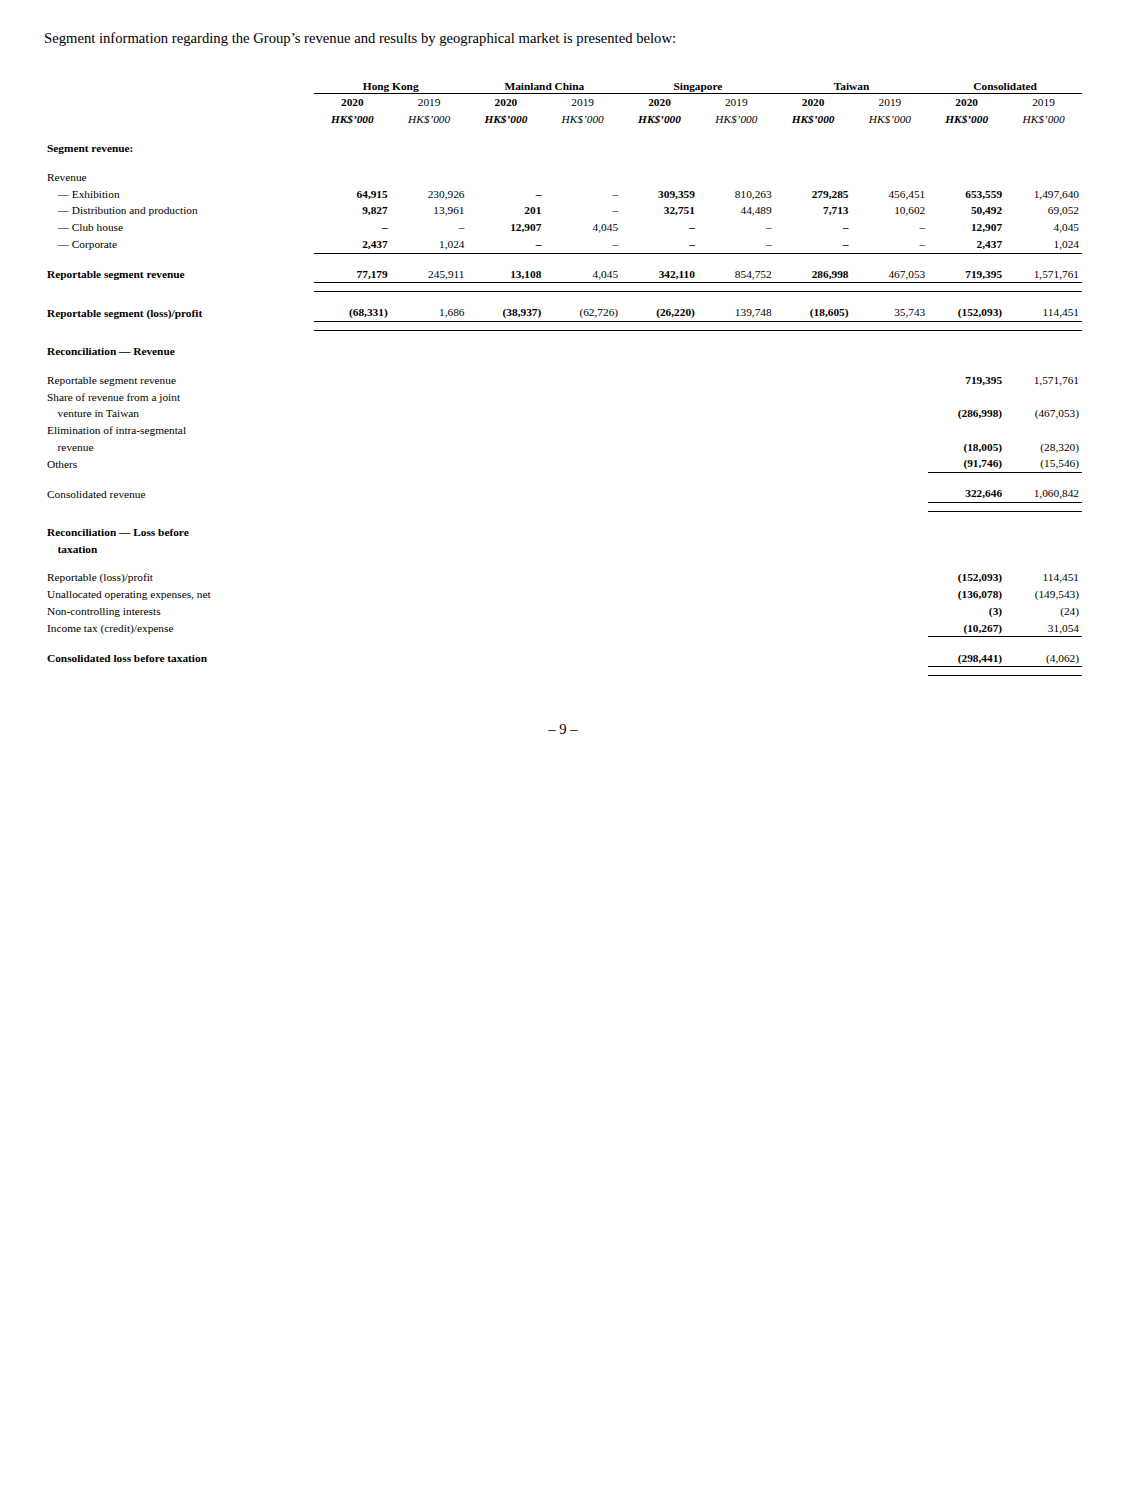Segment information regarding the Group’s revenue and results by geographical market is presented below:
| | Hong Kong | Mainland China | Singapore | Taiwan | Consolidated |
| | 2020 | 2019 | 2020 | 2019 | 2020 | 2019 | 2020 | 2019 | 2020 | 2019 |
| | HK$’000 | HK$’000 | HK$’000 | HK$’000 | HK$’000 | HK$’000 | HK$’000 | HK$’000 | HK$’000 | HK$’000 |
| Segment revenue: | |
| Revenue | |
| — Exhibition | 64,915 | 230,926 | – | – | 309,359 | 810,263 | 279,285 | 456,451 | 653,559 | 1,497,640 |
| — Distribution and production | 9,827 | 13,961 | 201 | – | 32,751 | 44,489 | 7,713 | 10,602 | 50,492 | 69,052 |
| — Club house | – | – | 12,907 | 4,045 | – | – | – | – | 12,907 | 4,045 |
| — Corporate | 2,437 | 1,024 | – | – | – | – | – | – | 2,437 | 1,024 |
| Reportable segment revenue | 77,179 | 245,911 | 13,108 | 4,045 | 342,110 | 854,752 | 286,998 | 467,053 | 719,395 | 1,571,761 |
| Reportable segment (loss)/profit | (68,331) | 1,686 | (38,937) | (62,726) | (26,220) | 139,748 | (18,605) | 35,743 | (152,093) | 114,451 |
| Reconciliation — Revenue | |
| Reportable segment revenue | | | 719,395 | 1,571,761 |
| Share of revenue from a joint | |
| venture in Taiwan | | | (286,998) | (467,053) |
| Elimination of intra-segmental | |
| revenue | | | (18,005) | (28,320) |
| Others | | | (91,746) | (15,546) |
| Consolidated revenue | | | 322,646 | 1,060,842 |
| Reconciliation — Loss before | |
| taxation | |
| Reportable (loss)/profit | | | (152,093) | 114,451 |
| Unallocated operating expenses, net | | | (136,078) | (149,543) |
| Non-controlling interests | | | (3) | (24) |
| Income tax (credit)/expense | | | (10,267) | 31,054 |
| Consolidated loss before taxation | | | (298,441) | (4,062) |
– 9 –